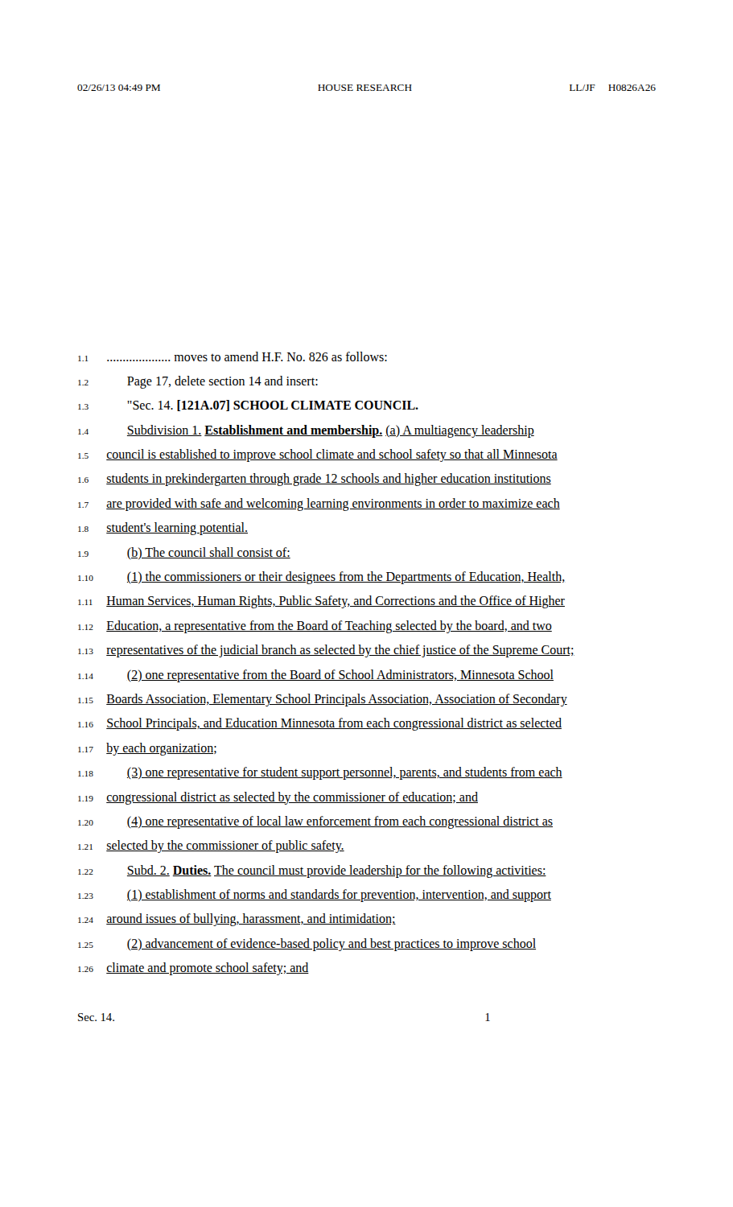02/26/13 04:49 PM
HOUSE RESEARCH
LL/JF
H0826A26
1.1
.................... moves to amend H.F. No. 826 as follows:
1.2
Page 17, delete section 14 and insert:
1.3
"Sec. 14. [121A.07] SCHOOL CLIMATE COUNCIL.
1.4
Subdivision 1. Establishment and membership. (a) A multiagency leadership
1.5
council is established to improve school climate and school safety so that all Minnesota
1.6
students in prekindergarten through grade 12 schools and higher education institutions
1.7
are provided with safe and welcoming learning environments in order to maximize each
1.8
student's learning potential.
1.9
(b) The council shall consist of:
1.10
(1) the commissioners or their designees from the Departments of Education, Health,
1.11
Human Services, Human Rights, Public Safety, and Corrections and the Office of Higher
1.12
Education, a representative from the Board of Teaching selected by the board, and two
1.13
representatives of the judicial branch as selected by the chief justice of the Supreme Court;
1.14
(2) one representative from the Board of School Administrators, Minnesota School
1.15
Boards Association, Elementary School Principals Association, Association of Secondary
1.16
School Principals, and Education Minnesota from each congressional district as selected
1.17
by each organization;
1.18
(3) one representative for student support personnel, parents, and students from each
1.19
congressional district as selected by the commissioner of education; and
1.20
(4) one representative of local law enforcement from each congressional district as
1.21
selected by the commissioner of public safety.
1.22
Subd. 2. Duties. The council must provide leadership for the following activities:
1.23
(1) establishment of norms and standards for prevention, intervention, and support
1.24
around issues of bullying, harassment, and intimidation;
1.25
(2) advancement of evidence-based policy and best practices to improve school
1.26
climate and promote school safety; and
Sec. 14.
1